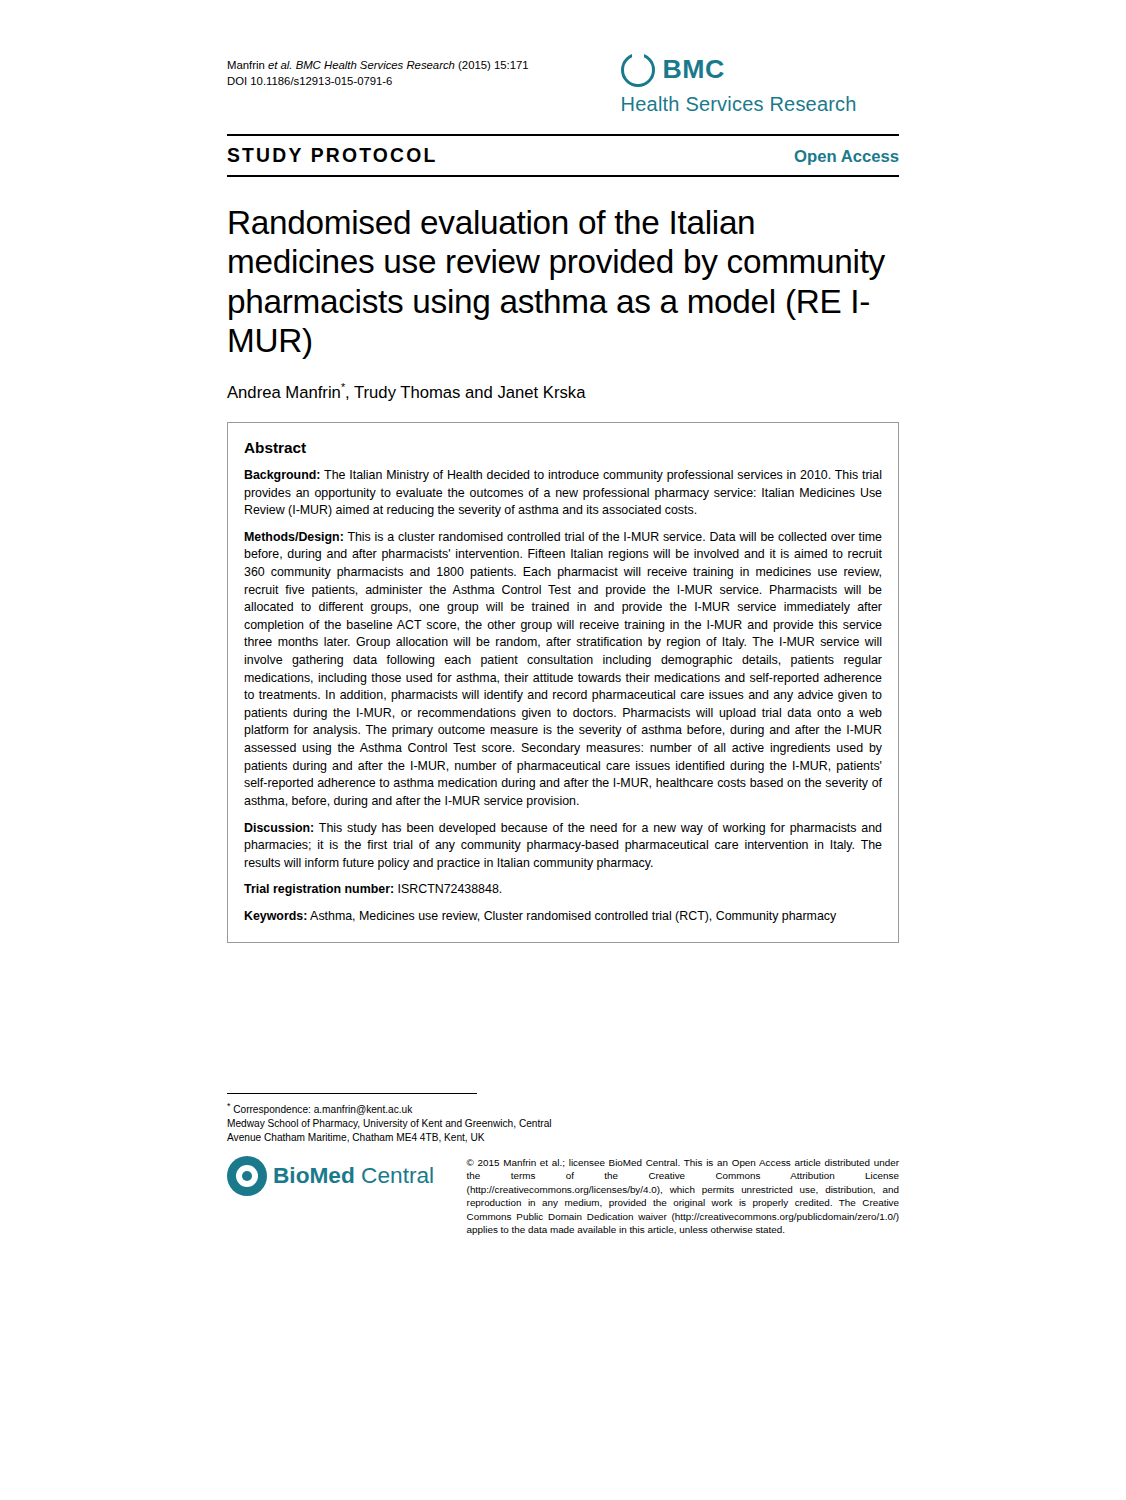Manfrin et al. BMC Health Services Research (2015) 15:171
DOI 10.1186/s12913-015-0791-6
BMC
Health Services Research
Study Protocol
Open Access
Randomised evaluation of the Italian medicines use review provided by community pharmacists using asthma as a model (RE I-MUR)
Andrea Manfrin*, Trudy Thomas and Janet Krska
Abstract
Background: The Italian Ministry of Health decided to introduce community professional services in 2010. This trial provides an opportunity to evaluate the outcomes of a new professional pharmacy service: Italian Medicines Use Review (I-MUR) aimed at reducing the severity of asthma and its associated costs.
Methods/Design: This is a cluster randomised controlled trial of the I-MUR service. Data will be collected over time before, during and after pharmacists' intervention. Fifteen Italian regions will be involved and it is aimed to recruit 360 community pharmacists and 1800 patients. Each pharmacist will receive training in medicines use review, recruit five patients, administer the Asthma Control Test and provide the I-MUR service. Pharmacists will be allocated to different groups, one group will be trained in and provide the I-MUR service immediately after completion of the baseline ACT score, the other group will receive training in the I-MUR and provide this service three months later. Group allocation will be random, after stratification by region of Italy. The I-MUR service will involve gathering data following each patient consultation including demographic details, patients regular medications, including those used for asthma, their attitude towards their medications and self-reported adherence to treatments. In addition, pharmacists will identify and record pharmaceutical care issues and any advice given to patients during the I-MUR, or recommendations given to doctors. Pharmacists will upload trial data onto a web platform for analysis. The primary outcome measure is the severity of asthma before, during and after the I-MUR assessed using the Asthma Control Test score. Secondary measures: number of all active ingredients used by patients during and after the I-MUR, number of pharmaceutical care issues identified during the I-MUR, patients' self-reported adherence to asthma medication during and after the I-MUR, healthcare costs based on the severity of asthma, before, during and after the I-MUR service provision.
Discussion: This study has been developed because of the need for a new way of working for pharmacists and pharmacies; it is the first trial of any community pharmacy-based pharmaceutical care intervention in Italy. The results will inform future policy and practice in Italian community pharmacy.
Trial registration number: ISRCTN72438848.
Keywords: Asthma, Medicines use review, Cluster randomised controlled trial (RCT), Community pharmacy
* Correspondence: a.manfrin@kent.ac.uk
Medway School of Pharmacy, University of Kent and Greenwich, Central
Avenue Chatham Maritime, Chatham ME4 4TB, Kent, UK
BioMed Central
© 2015 Manfrin et al.; licensee BioMed Central. This is an Open Access article distributed under the terms of the Creative Commons Attribution License (http://creativecommons.org/licenses/by/4.0), which permits unrestricted use, distribution, and reproduction in any medium, provided the original work is properly credited. The Creative Commons Public Domain Dedication waiver (http://creativecommons.org/publicdomain/zero/1.0/) applies to the data made available in this article, unless otherwise stated.